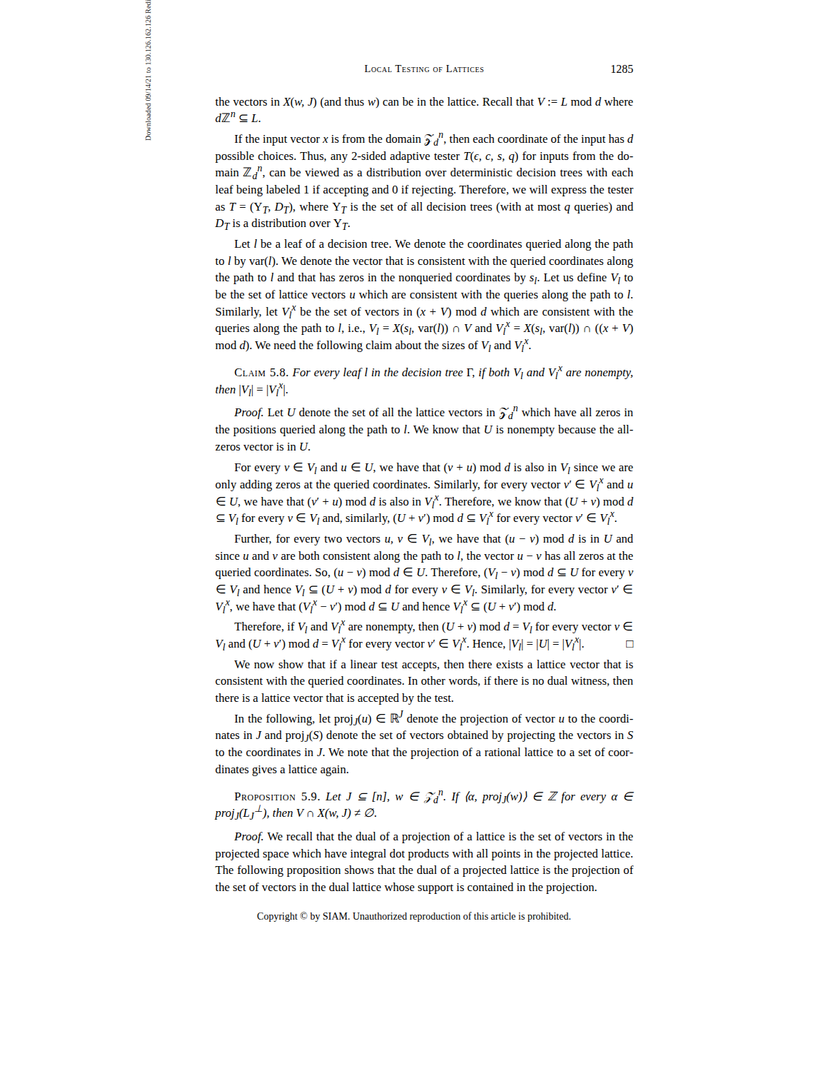Downloaded 09/14/21 to 130.126.162.126 Redistribution subject to SIAM license or copyright; see https://epubs.siam.org/page/terms
Local Testing of Lattices 1285
the vectors in X(w, J) (and thus w) can be in the lattice. Recall that V := L mod d where d ℤn ⊆ L.
If the input vector x is from the domain 𝒵dn, then each coordinate of the input has d possible choices. Thus, any 2-sided adaptive tester T(ϵ, c, s, q) for inputs from the domain ℤdn, can be viewed as a distribution over deterministic decision trees with each leaf being labeled 1 if accepting and 0 if rejecting. Therefore, we will express the tester as T = (ΥT, DT), where ΥT is the set of all decision trees (with at most q queries) and DT is a distribution over ΥT.
Let l be a leaf of a decision tree. We denote the coordinates queried along the path to l by var(l). We denote the vector that is consistent with the queried coordinates along the path to l and that has zeros in the nonqueried coordinates by sl. Let us define Vl to be the set of lattice vectors u which are consistent with the queries along the path to l. Similarly, let Vlx be the set of vectors in (x + V) mod d which are consistent with the queries along the path to l, i.e., Vl = X(sl, var(l)) ∩ V and Vlx = X(sl, var(l)) ∩ ((x + V) mod d). We need the following claim about the sizes of Vl and Vlx.
Claim 5.8. For every leaf l in the decision tree Γ, if both Vl and Vlx are nonempty, then |Vl| = |Vlx|.
Proof. Let U denote the set of all the lattice vectors in 𝒵dn which have all zeros in the positions queried along the path to l. We know that U is nonempty because the all-zeros vector is in U.
For every v ∈ Vl and u ∈ U, we have that (v + u) mod d is also in Vl since we are only adding zeros at the queried coordinates. Similarly, for every vector v′ ∈ Vlx and u ∈ U, we have that (v′ + u) mod d is also in Vlx. Therefore, we know that (U + v) mod d ⊆ Vl for every v ∈ Vl and, similarly, (U + v′) mod d ⊆ Vlx for every vector v′ ∈ Vlx.
Further, for every two vectors u, v ∈ Vl, we have that (u − v) mod d is in U and since u and v are both consistent along the path to l, the vector u − v has all zeros at the queried coordinates. So, (u − v) mod d ∈ U. Therefore, (Vl − v) mod d ⊆ U for every v ∈ Vl and hence Vl ⊆ (U + v) mod d for every v ∈ Vl. Similarly, for every vector v′ ∈ Vlx, we have that (Vlx − v′) mod d ⊆ U and hence Vlx ⊆ (U + v′) mod d.
Therefore, if Vl and Vlx are nonempty, then (U + v) mod d = Vl for every vector v ∈ Vl and (U + v′) mod d = Vlx for every vector v′ ∈ Vlx. Hence, |Vl| = |U| = |Vlx|.□
We now show that if a linear test accepts, then there exists a lattice vector that is consistent with the queried coordinates. In other words, if there is no dual witness, then there is a lattice vector that is accepted by the test.
In the following, let projJ(u) ∈ ℝJ denote the projection of vector u to the coordinates in J and projJ(S) denote the set of vectors obtained by projecting the vectors in S to the coordinates in J. We note that the projection of a rational lattice to a set of coordinates gives a lattice again.
Proposition 5.9. Let J ⊆ [n], w ∈ 𝒵dn. If ⟨α, projJ(w)⟩ ∈ ℤ for every α ∈ projJ(LJ⊥), then V ∩ X(w, J) ≠ ∅.
Proof. We recall that the dual of a projection of a lattice is the set of vectors in the projected space which have integral dot products with all points in the projected lattice. The following proposition shows that the dual of a projected lattice is the projection of the set of vectors in the dual lattice whose support is contained in the projection.
Copyright © by SIAM. Unauthorized reproduction of this article is prohibited.